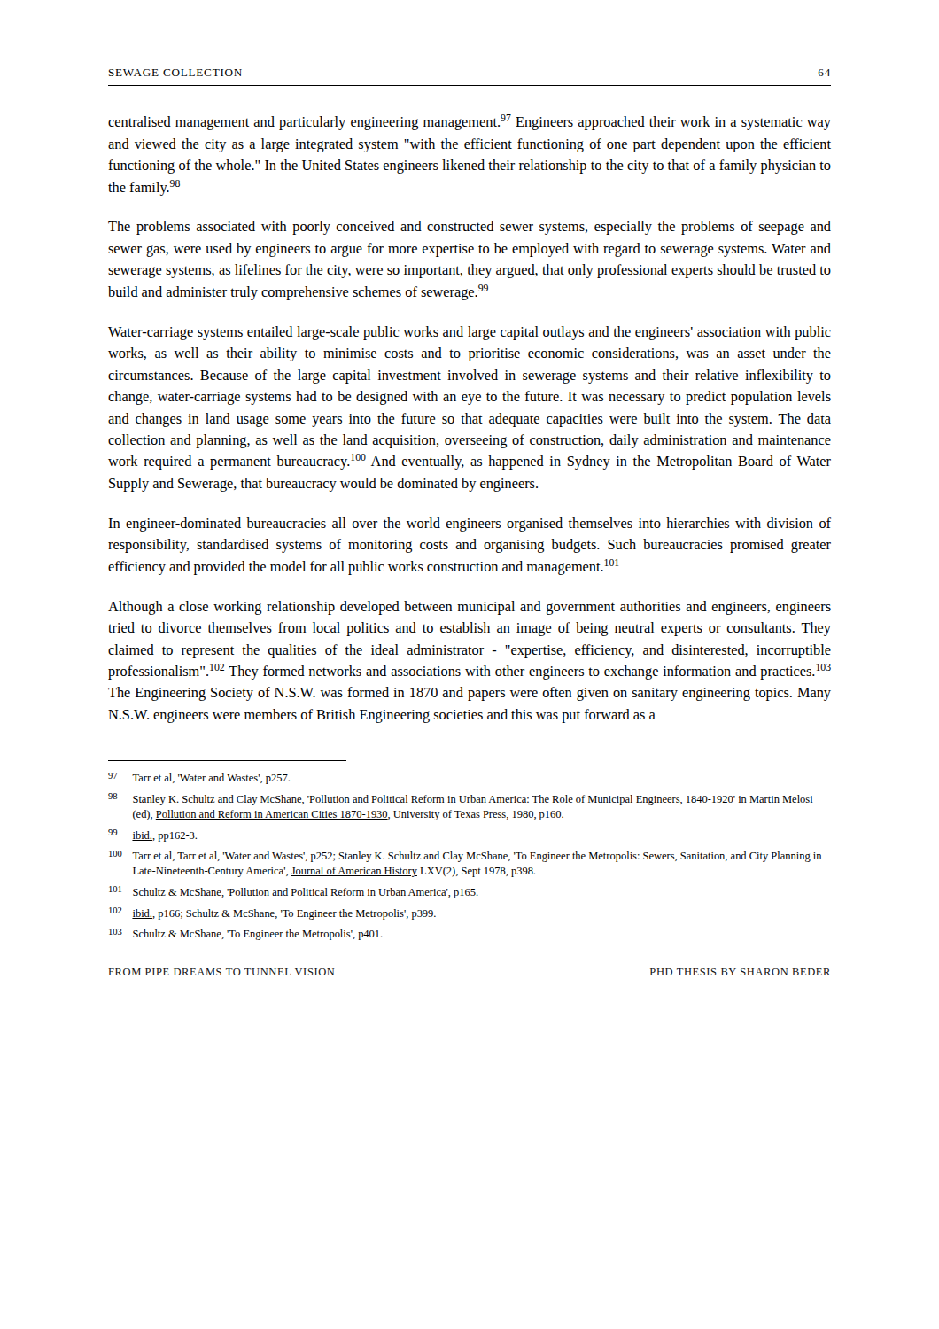Sewage Collection 64
centralised management and particularly engineering management.97 Engineers approached their work in a systematic way and viewed the city as a large integrated system "with the efficient functioning of one part dependent upon the efficient functioning of the whole." In the United States engineers likened their relationship to the city to that of a family physician to the family.98
The problems associated with poorly conceived and constructed sewer systems, especially the problems of seepage and sewer gas, were used by engineers to argue for more expertise to be employed with regard to sewerage systems. Water and sewerage systems, as lifelines for the city, were so important, they argued, that only professional experts should be trusted to build and administer truly comprehensive schemes of sewerage.99
Water-carriage systems entailed large-scale public works and large capital outlays and the engineers' association with public works, as well as their ability to minimise costs and to prioritise economic considerations, was an asset under the circumstances. Because of the large capital investment involved in sewerage systems and their relative inflexibility to change, water-carriage systems had to be designed with an eye to the future. It was necessary to predict population levels and changes in land usage some years into the future so that adequate capacities were built into the system. The data collection and planning, as well as the land acquisition, overseeing of construction, daily administration and maintenance work required a permanent bureaucracy.100 And eventually, as happened in Sydney in the Metropolitan Board of Water Supply and Sewerage, that bureaucracy would be dominated by engineers.
In engineer-dominated bureaucracies all over the world engineers organised themselves into hierarchies with division of responsibility, standardised systems of monitoring costs and organising budgets. Such bureaucracies promised greater efficiency and provided the model for all public works construction and management.101
Although a close working relationship developed between municipal and government authorities and engineers, engineers tried to divorce themselves from local politics and to establish an image of being neutral experts or consultants. They claimed to represent the qualities of the ideal administrator - "expertise, efficiency, and disinterested, incorruptible professionalism".102 They formed networks and associations with other engineers to exchange information and practices.103 The Engineering Society of N.S.W. was formed in 1870 and papers were often given on sanitary engineering topics. Many N.S.W. engineers were members of British Engineering societies and this was put forward as a
97 Tarr et al, 'Water and Wastes', p257.
98 Stanley K. Schultz and Clay McShane, 'Pollution and Political Reform in Urban America: The Role of Municipal Engineers, 1840-1920' in Martin Melosi (ed), Pollution and Reform in American Cities 1870-1930, University of Texas Press, 1980, p160.
99 ibid., pp162-3.
100 Tarr et al, Tarr et al, 'Water and Wastes', p252; Stanley K. Schultz and Clay McShane, 'To Engineer the Metropolis: Sewers, Sanitation, and City Planning in Late-Nineteenth-Century America', Journal of American History LXV(2), Sept 1978, p398.
101 Schultz & McShane, 'Pollution and Political Reform in Urban America', p165.
102 ibid., p166; Schultz & McShane, 'To Engineer the Metropolis', p399.
103 Schultz & McShane, 'To Engineer the Metropolis', p401.
From Pipe Dreams to Tunnel Vision PhD Thesis by Sharon Beder